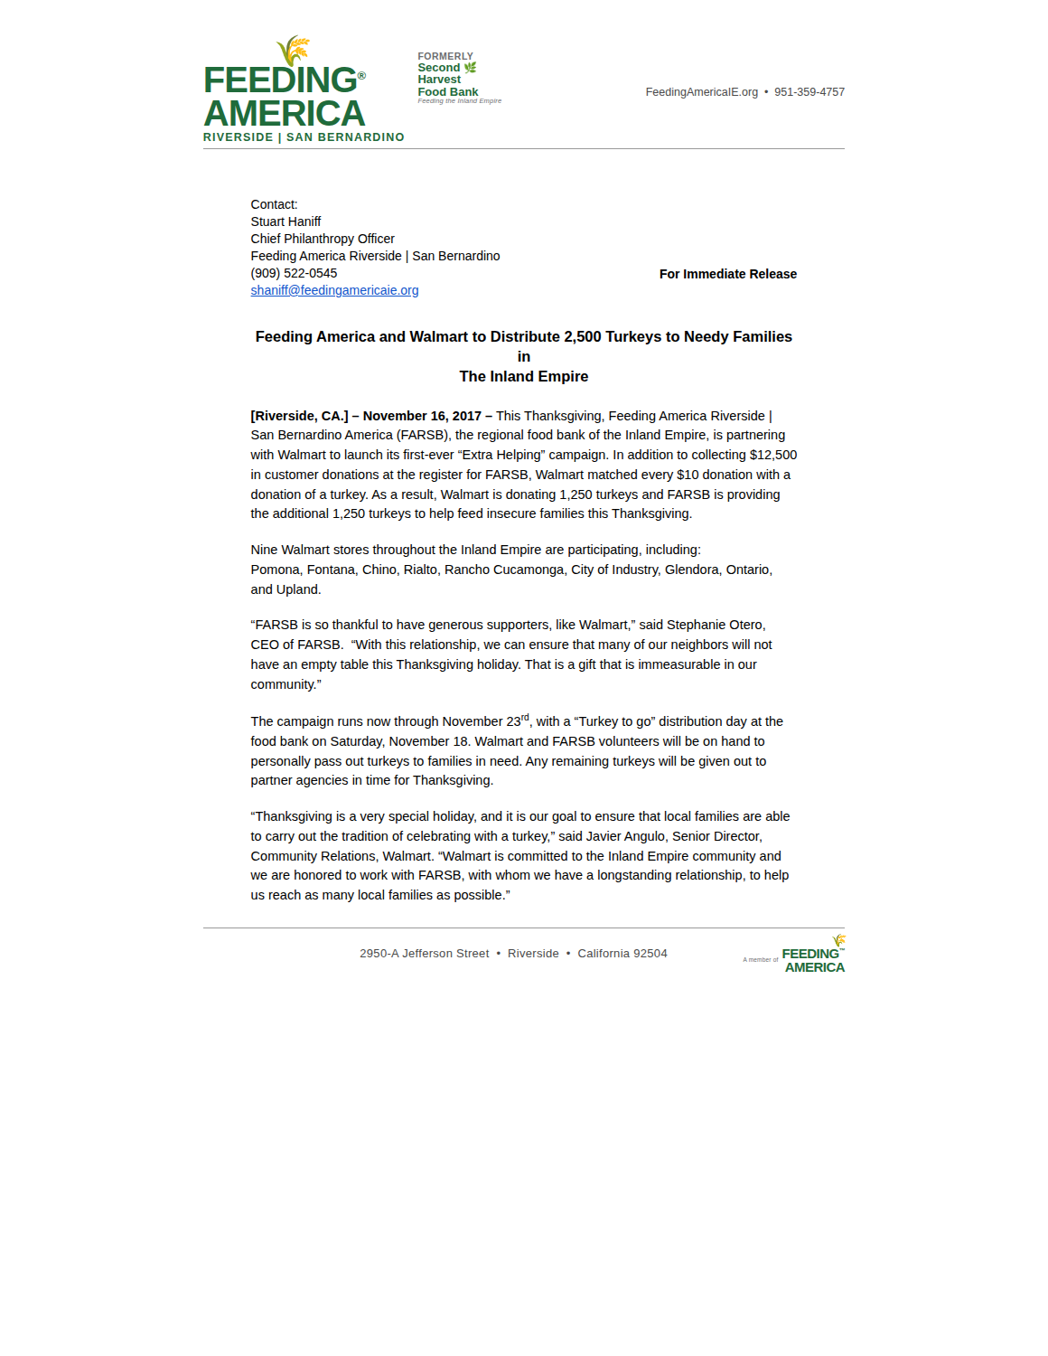🌾
FEEDING®
AMERICA
RIVERSIDE | SAN BERNARDINO
FORMERLY
Second 🌿
Harvest
Food Bank
Feeding the Inland Empire
FeedingAmericaIE.org • 951-359-4757
Contact:
Stuart Haniff
Chief Philanthropy Officer
Feeding America Riverside | San Bernardino
(909) 522-0545
shaniff@feedingamericaie.org For Immediate Release
Feeding America and Walmart to Distribute 2,500 Turkeys to Needy Families in
The Inland Empire
[Riverside, CA.] – November 16, 2017 – This Thanksgiving, Feeding America Riverside | San Bernardino America (FARSB), the regional food bank of the Inland Empire, is partnering with Walmart to launch its first-ever “Extra Helping” campaign. In addition to collecting $12,500 in customer donations at the register for FARSB, Walmart matched every $10 donation with a donation of a turkey. As a result, Walmart is donating 1,250 turkeys and FARSB is providing the additional 1,250 turkeys to help feed insecure families this Thanksgiving.
Nine Walmart stores throughout the Inland Empire are participating, including:
Pomona, Fontana, Chino, Rialto, Rancho Cucamonga, City of Industry, Glendora, Ontario, and Upland.
“FARSB is so thankful to have generous supporters, like Walmart,” said Stephanie Otero, CEO of FARSB. “With this relationship, we can ensure that many of our neighbors will not have an empty table this Thanksgiving holiday. That is a gift that is immeasurable in our community.”
The campaign runs now through November 23rd, with a “Turkey to go” distribution day at the food bank on Saturday, November 18. Walmart and FARSB volunteers will be on hand to personally pass out turkeys to families in need. Any remaining turkeys will be given out to partner agencies in time for Thanksgiving.
“Thanksgiving is a very special holiday, and it is our goal to ensure that local families are able to carry out the tradition of celebrating with a turkey,” said Javier Angulo, Senior Director, Community Relations, Walmart. “Walmart is committed to the Inland Empire community and we are honored to work with FARSB, with whom we have a longstanding relationship, to help us reach as many local families as possible.”
2950-A Jefferson Street • Riverside • California 92504
🌾
A member of
FEEDING™
AMERICA